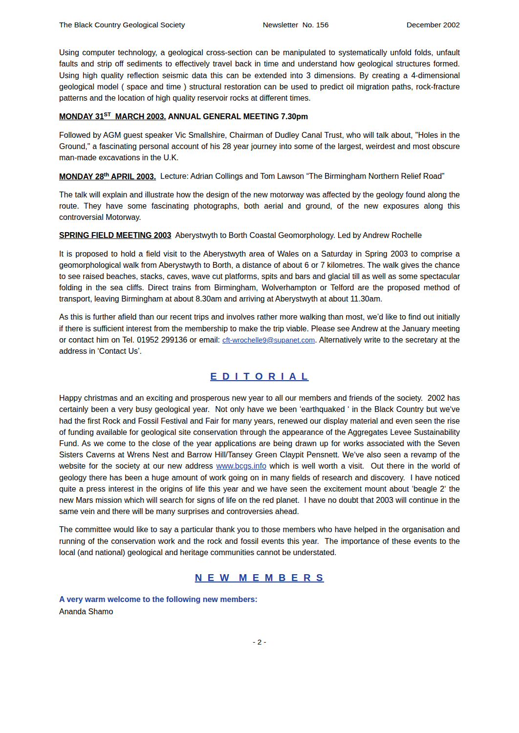The Black Country Geological Society Newsletter No. 156 December 2002
Using computer technology, a geological cross-section can be manipulated to systematically unfold folds, unfault faults and strip off sediments to effectively travel back in time and understand how geological structures formed. Using high quality reflection seismic data this can be extended into 3 dimensions. By creating a 4-dimensional geological model ( space and time ) structural restoration can be used to predict oil migration paths, rock-fracture patterns and the location of high quality reservoir rocks at different times.
MONDAY 31ST MARCH 2003. ANNUAL GENERAL MEETING 7.30pm
Followed by AGM guest speaker Vic Smallshire, Chairman of Dudley Canal Trust, who will talk about, "Holes in the Ground," a fascinating personal account of his 28 year journey into some of the largest, weirdest and most obscure man-made excavations in the U.K.
MONDAY 28th APRIL 2003. Lecture: Adrian Collings and Tom Lawson “The Birmingham Northern Relief Road”
The talk will explain and illustrate how the design of the new motorway was affected by the geology found along the route. They have some fascinating photographs, both aerial and ground, of the new exposures along this controversial Motorway.
SPRING FIELD MEETING 2003 Aberystwyth to Borth Coastal Geomorphology. Led by Andrew Rochelle
It is proposed to hold a field visit to the Aberystwyth area of Wales on a Saturday in Spring 2003 to comprise a geomorphological walk from Aberystwyth to Borth, a distance of about 6 or 7 kilometres. The walk gives the chance to see raised beaches, stacks, caves, wave cut platforms, spits and bars and glacial till as well as some spectacular folding in the sea cliffs. Direct trains from Birmingham, Wolverhampton or Telford are the proposed method of transport, leaving Birmingham at about 8.30am and arriving at Aberystwyth at about 11.30am.
As this is further afield than our recent trips and involves rather more walking than most, we’d like to find out initially if there is sufficient interest from the membership to make the trip viable. Please see Andrew at the January meeting or contact him on Tel. 01952 299136 or email: cft-wrochelle9@supanet.com. Alternatively write to the secretary at the address in ‘Contact Us’.
E D I T O R I A L
Happy christmas and an exciting and prosperous new year to all our members and friends of the society. 2002 has certainly been a very busy geological year. Not only have we been ‘earthquaked ‘ in the Black Country but we‘ve had the first Rock and Fossil Festival and Fair for many years, renewed our display material and even seen the rise of funding available for geological site conservation through the appearance of the Aggregates Levee Sustainability Fund. As we come to the close of the year applications are being drawn up for works associated with the Seven Sisters Caverns at Wrens Nest and Barrow Hill/Tansey Green Claypit Pensnett. We‘ve also seen a revamp of the website for the society at our new address www.bcgs.info which is well worth a visit. Out there in the world of geology there has been a huge amount of work going on in many fields of research and discovery. I have noticed quite a press interest in the origins of life this year and we have seen the excitement mount about ‘beagle 2‘ the new Mars mission which will search for signs of life on the red planet. I have no doubt that 2003 will continue in the same vein and there will be many surprises and controversies ahead.
The committee would like to say a particular thank you to those members who have helped in the organisation and running of the conservation work and the rock and fossil events this year. The importance of these events to the local (and national) geological and heritage communities cannot be understated.
N E W M E M B E R S
A very warm welcome to the following new members:
Ananda Shamo
- 2 -